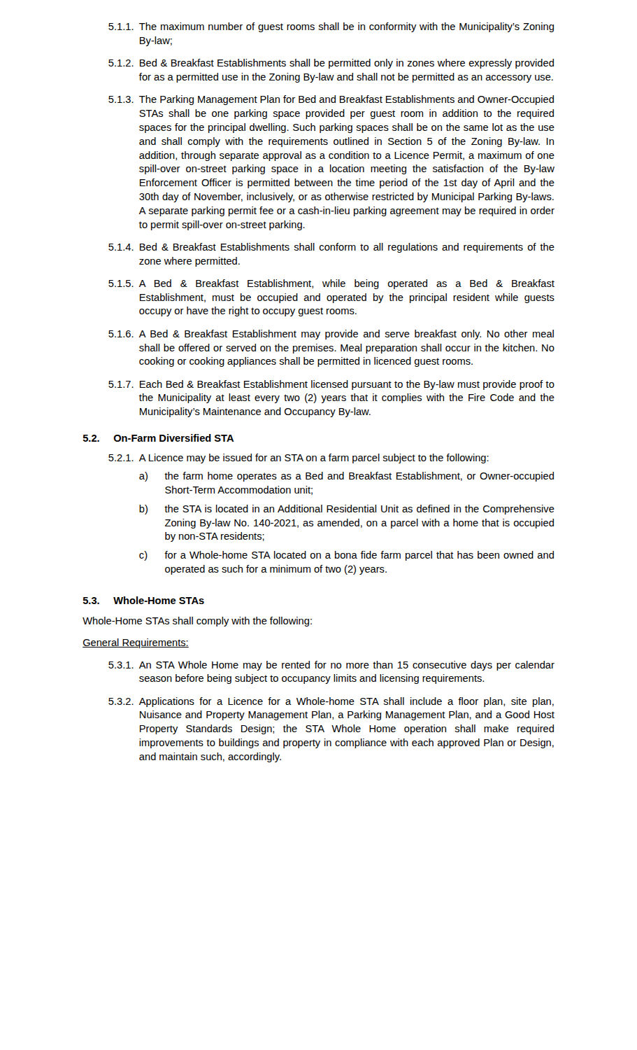5.1.1. The maximum number of guest rooms shall be in conformity with the Municipality’s Zoning By-law;
5.1.2. Bed & Breakfast Establishments shall be permitted only in zones where expressly provided for as a permitted use in the Zoning By-law and shall not be permitted as an accessory use.
5.1.3. The Parking Management Plan for Bed and Breakfast Establishments and Owner-Occupied STAs shall be one parking space provided per guest room in addition to the required spaces for the principal dwelling. Such parking spaces shall be on the same lot as the use and shall comply with the requirements outlined in Section 5 of the Zoning By-law. In addition, through separate approval as a condition to a Licence Permit, a maximum of one spill-over on-street parking space in a location meeting the satisfaction of the By-law Enforcement Officer is permitted between the time period of the 1st day of April and the 30th day of November, inclusively, or as otherwise restricted by Municipal Parking By-laws. A separate parking permit fee or a cash-in-lieu parking agreement may be required in order to permit spill-over on-street parking.
5.1.4. Bed & Breakfast Establishments shall conform to all regulations and requirements of the zone where permitted.
5.1.5. A Bed & Breakfast Establishment, while being operated as a Bed & Breakfast Establishment, must be occupied and operated by the principal resident while guests occupy or have the right to occupy guest rooms.
5.1.6. A Bed & Breakfast Establishment may provide and serve breakfast only. No other meal shall be offered or served on the premises. Meal preparation shall occur in the kitchen. No cooking or cooking appliances shall be permitted in licenced guest rooms.
5.1.7. Each Bed & Breakfast Establishment licensed pursuant to the By-law must provide proof to the Municipality at least every two (2) years that it complies with the Fire Code and the Municipality’s Maintenance and Occupancy By-law.
5.2. On-Farm Diversified STA
5.2.1. A Licence may be issued for an STA on a farm parcel subject to the following:
a) the farm home operates as a Bed and Breakfast Establishment, or Owner-occupied Short-Term Accommodation unit;
b) the STA is located in an Additional Residential Unit as defined in the Comprehensive Zoning By-law No. 140-2021, as amended, on a parcel with a home that is occupied by non-STA residents;
c) for a Whole-home STA located on a bona fide farm parcel that has been owned and operated as such for a minimum of two (2) years.
5.3. Whole-Home STAs
Whole-Home STAs shall comply with the following:
General Requirements:
5.3.1. An STA Whole Home may be rented for no more than 15 consecutive days per calendar season before being subject to occupancy limits and licensing requirements.
5.3.2. Applications for a Licence for a Whole-home STA shall include a floor plan, site plan, Nuisance and Property Management Plan, a Parking Management Plan, and a Good Host Property Standards Design; the STA Whole Home operation shall make required improvements to buildings and property in compliance with each approved Plan or Design, and maintain such, accordingly.